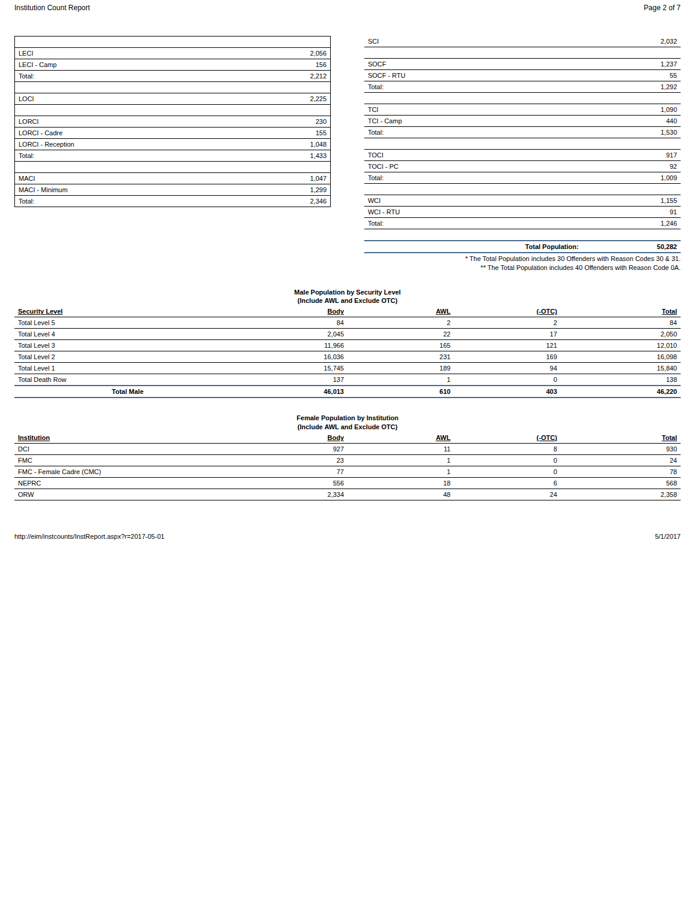Institution Count Report
Page 2 of 7
| / LECI / 2,056 / / LECI - Camp / 156 / / Total: / 2,212 / / LOCI / 2,225 / / LORCI / 230 / / LORCI - Cadre / 155 / / LORCI - Reception / 1,048 / / Total: / 1,433 / / MACI / 1,047 / / MACI - Minimum / 1,299 / / Total: / 2,346 / | | / SCI / 2,032 / / SOCF / 1,237 / / SOCF - RTU / 55 / / Total: / 1,292 / / TCI / 1,090 / / TCI - Camp / 440 / / Total: / 1,530 / / TOCI / 917 / / TOCI - PC / 92 / / Total: / 1,009 / / WCI / 1,155 / / WCI - RTU / 91 / / Total: / 1,246 / / Total Population: / 50,282 / |
* The Total Population includes 30 Offenders with Reason Codes 30 & 31.
** The Total Population includes 40 Offenders with Reason Code 0A.
Male Population by Security Level
(Include AWL and Exclude OTC)
| Security Level | Body | AWL | (-OTC) | Total |
| --- | --- | --- | --- | --- |
| Total Level 5 | 84 | 2 | 2 | 84 |
| Total Level 4 | 2,045 | 22 | 17 | 2,050 |
| Total Level 3 | 11,966 | 165 | 121 | 12,010 |
| Total Level 2 | 16,036 | 231 | 169 | 16,098 |
| Total Level 1 | 15,745 | 189 | 94 | 15,840 |
| Total Death Row | 137 | 1 | 0 | 138 |
| Total Male | 46,013 | 610 | 403 | 46,220 |
Female Population by Institution
(Include AWL and Exclude OTC)
| Institution | Body | AWL | (-OTC) | Total |
| --- | --- | --- | --- | --- |
| DCI | 927 | 11 | 8 | 930 |
| FMC | 23 | 1 | 0 | 24 |
| FMC - Female Cadre (CMC) | 77 | 1 | 0 | 78 |
| NEPRC | 556 | 18 | 6 | 568 |
| ORW | 2,334 | 48 | 24 | 2,358 |
http://eim/instcounts/InstReport.aspx?r=2017-05-01
5/1/2017